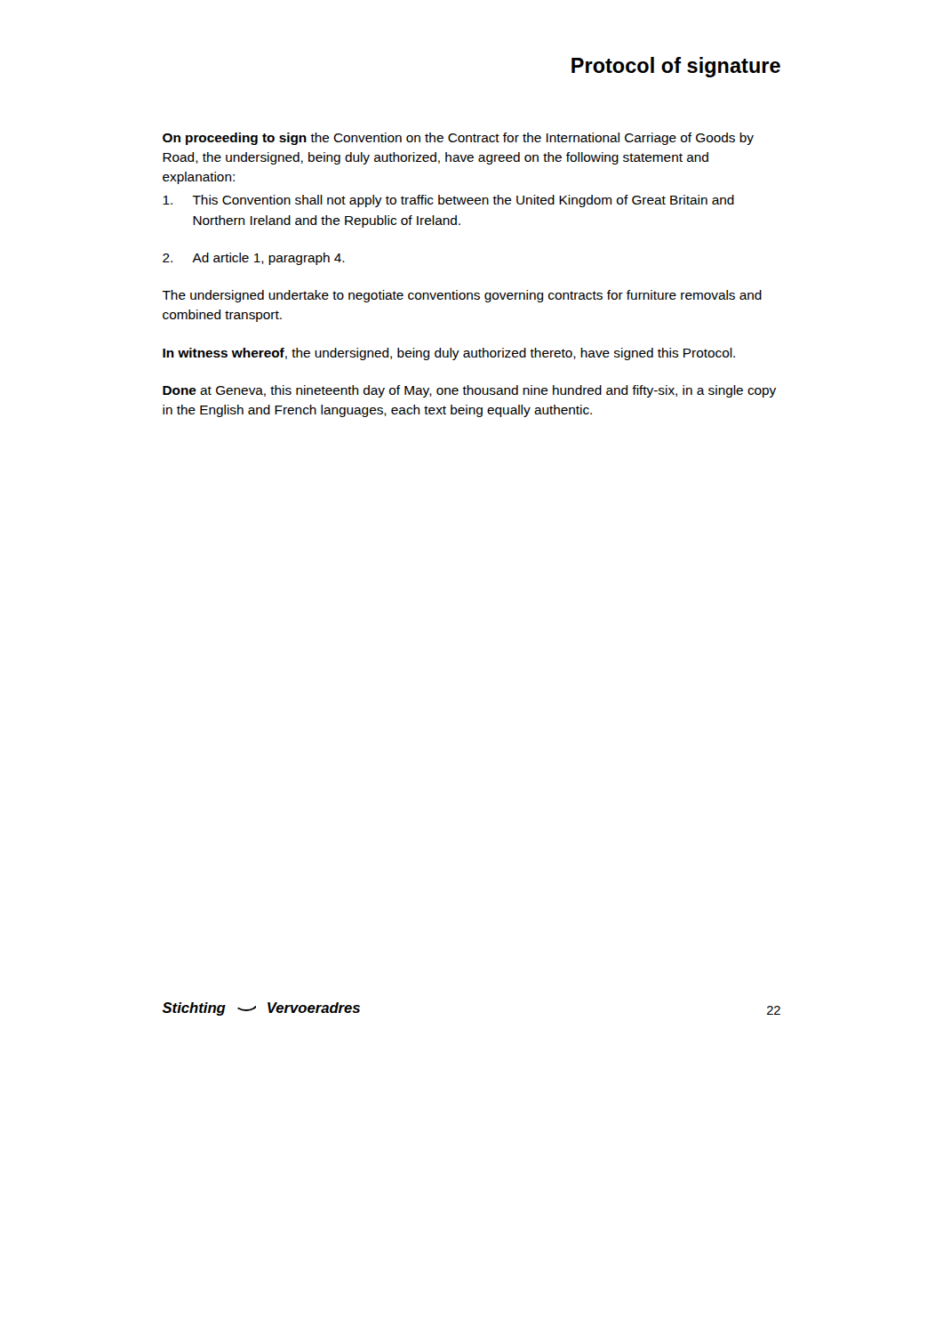Protocol of signature
On proceeding to sign the Convention on the Contract for the International Carriage of Goods by Road, the undersigned, being duly authorized, have agreed on the following statement and explanation:
1. This Convention shall not apply to traffic between the United Kingdom of Great Britain and Northern Ireland and the Republic of Ireland.
2. Ad article 1, paragraph 4.
The undersigned undertake to negotiate conventions governing contracts for furniture removals and combined transport.
In witness whereof, the undersigned, being duly authorized thereto, have signed this Protocol.
Done at Geneva, this nineteenth day of May, one thousand nine hundred and fifty-six, in a single copy in the English and French languages, each text being equally authentic.
Stichting Vervoeradres
22